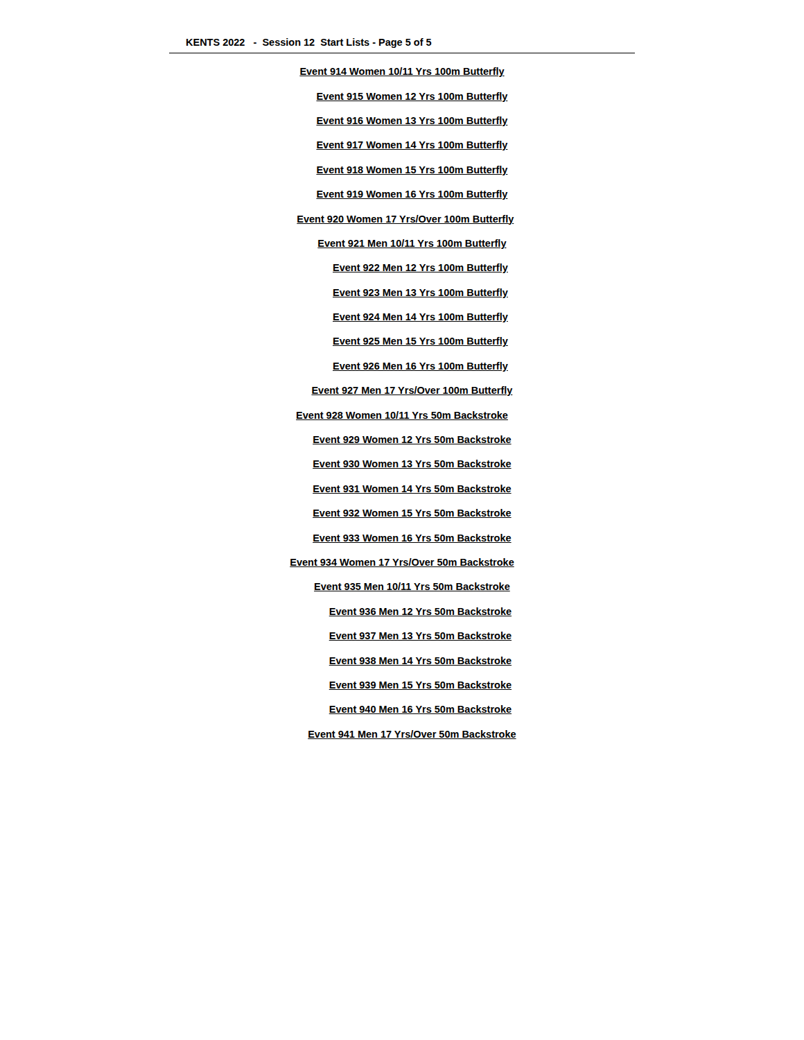KENTS 2022 - Session 12 Start Lists - Page 5 of 5
Event 914 Women 10/11 Yrs 100m Butterfly
Event 915 Women 12 Yrs 100m Butterfly
Event 916 Women 13 Yrs 100m Butterfly
Event 917 Women 14 Yrs 100m Butterfly
Event 918 Women 15 Yrs 100m Butterfly
Event 919 Women 16 Yrs 100m Butterfly
Event 920 Women 17 Yrs/Over 100m Butterfly
Event 921 Men 10/11 Yrs 100m Butterfly
Event 922 Men 12 Yrs 100m Butterfly
Event 923 Men 13 Yrs 100m Butterfly
Event 924 Men 14 Yrs 100m Butterfly
Event 925 Men 15 Yrs 100m Butterfly
Event 926 Men 16 Yrs 100m Butterfly
Event 927 Men 17 Yrs/Over 100m Butterfly
Event 928 Women 10/11 Yrs 50m Backstroke
Event 929 Women 12 Yrs 50m Backstroke
Event 930 Women 13 Yrs 50m Backstroke
Event 931 Women 14 Yrs 50m Backstroke
Event 932 Women 15 Yrs 50m Backstroke
Event 933 Women 16 Yrs 50m Backstroke
Event 934 Women 17 Yrs/Over 50m Backstroke
Event 935 Men 10/11 Yrs 50m Backstroke
Event 936 Men 12 Yrs 50m Backstroke
Event 937 Men 13 Yrs 50m Backstroke
Event 938 Men 14 Yrs 50m Backstroke
Event 939 Men 15 Yrs 50m Backstroke
Event 940 Men 16 Yrs 50m Backstroke
Event 941 Men 17 Yrs/Over 50m Backstroke